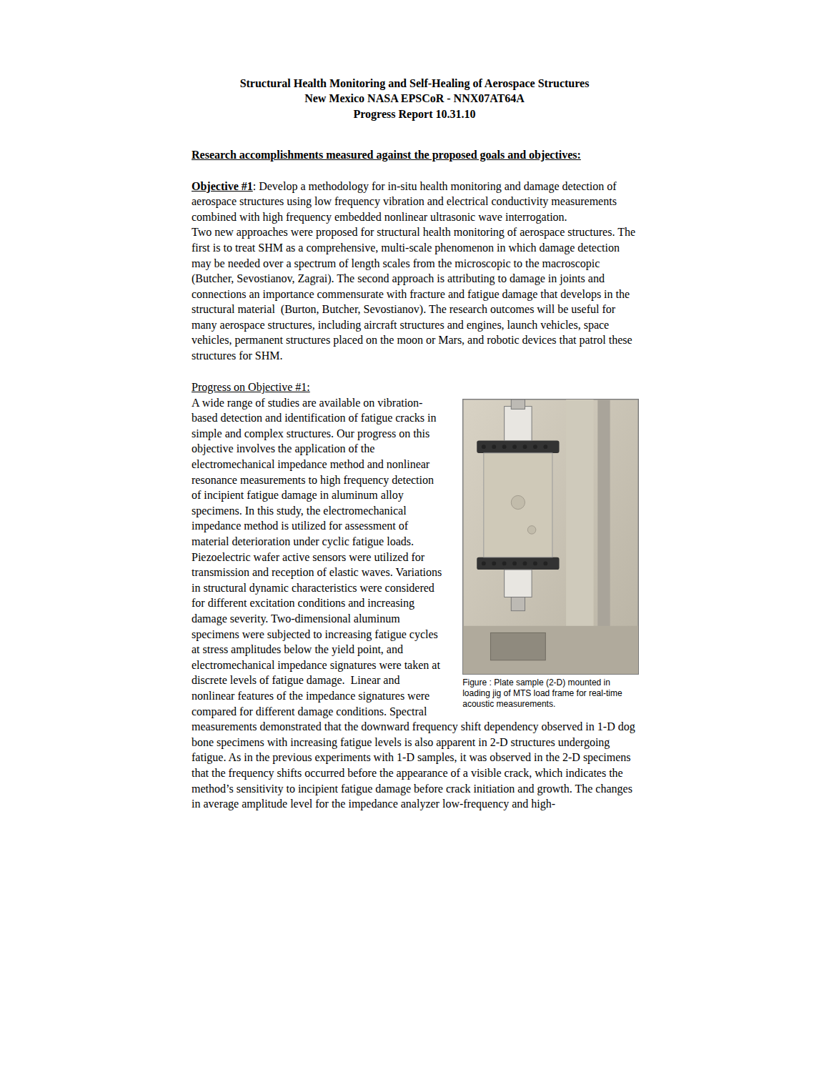Structural Health Monitoring and Self-Healing of Aerospace Structures
New Mexico NASA EPSCoR - NNX07AT64A
Progress Report 10.31.10
Research accomplishments measured against the proposed goals and objectives:
Objective #1: Develop a methodology for in-situ health monitoring and damage detection of aerospace structures using low frequency vibration and electrical conductivity measurements combined with high frequency embedded nonlinear ultrasonic wave interrogation.
Two new approaches were proposed for structural health monitoring of aerospace structures. The first is to treat SHM as a comprehensive, multi-scale phenomenon in which damage detection may be needed over a spectrum of length scales from the microscopic to the macroscopic (Butcher, Sevostianov, Zagrai). The second approach is attributing to damage in joints and connections an importance commensurate with fracture and fatigue damage that develops in the structural material (Burton, Butcher, Sevostianov). The research outcomes will be useful for many aerospace structures, including aircraft structures and engines, launch vehicles, space vehicles, permanent structures placed on the moon or Mars, and robotic devices that patrol these structures for SHM.
Progress on Objective #1:
Figure : Plate sample (2-D) mounted in loading jig of MTS load frame for real-time acoustic measurements.
A wide range of studies are available on vibration-based detection and identification of fatigue cracks in simple and complex structures. Our progress on this objective involves the application of the electromechanical impedance method and nonlinear resonance measurements to high frequency detection of incipient fatigue damage in aluminum alloy specimens. In this study, the electromechanical impedance method is utilized for assessment of material deterioration under cyclic fatigue loads. Piezoelectric wafer active sensors were utilized for transmission and reception of elastic waves. Variations in structural dynamic characteristics were considered for different excitation conditions and increasing damage severity. Two-dimensional aluminum specimens were subjected to increasing fatigue cycles at stress amplitudes below the yield point, and electromechanical impedance signatures were taken at discrete levels of fatigue damage. Linear and nonlinear features of the impedance signatures were compared for different damage conditions. Spectral measurements demonstrated that the downward frequency shift dependency observed in 1-D dog bone specimens with increasing fatigue levels is also apparent in 2-D structures undergoing fatigue. As in the previous experiments with 1-D samples, it was observed in the 2-D specimens that the frequency shifts occurred before the appearance of a visible crack, which indicates the method’s sensitivity to incipient fatigue damage before crack initiation and growth. The changes in average amplitude level for the impedance analyzer low-frequency and high-